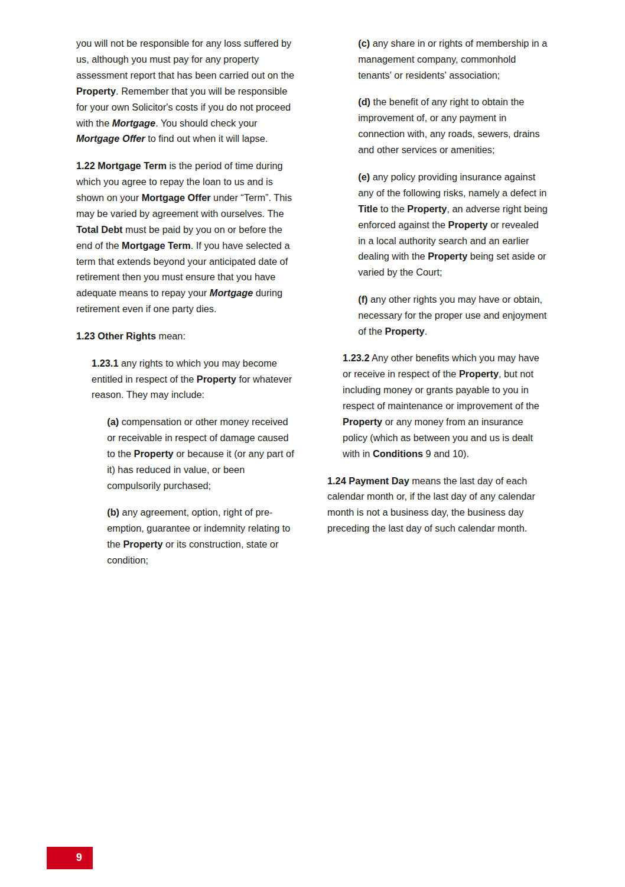you will not be responsible for any loss suffered by us, although you must pay for any property assessment report that has been carried out on the Property. Remember that you will be responsible for your own Solicitor's costs if you do not proceed with the Mortgage. You should check your Mortgage Offer to find out when it will lapse.
1.22 Mortgage Term is the period of time during which you agree to repay the loan to us and is shown on your Mortgage Offer under “Term”. This may be varied by agreement with ourselves. The Total Debt must be paid by you on or before the end of the Mortgage Term. If you have selected a term that extends beyond your anticipated date of retirement then you must ensure that you have adequate means to repay your Mortgage during retirement even if one party dies.
1.23 Other Rights mean:
1.23.1 any rights to which you may become entitled in respect of the Property for whatever reason. They may include:
(a) compensation or other money received or receivable in respect of damage caused to the Property or because it (or any part of it) has reduced in value, or been compulsorily purchased;
(b) any agreement, option, right of pre-emption, guarantee or indemnity relating to the Property or its construction, state or condition;
(c) any share in or rights of membership in a management company, commonhold tenants' or residents' association;
(d) the benefit of any right to obtain the improvement of, or any payment in connection with, any roads, sewers, drains and other services or amenities;
(e) any policy providing insurance against any of the following risks, namely a defect in Title to the Property, an adverse right being enforced against the Property or revealed in a local authority search and an earlier dealing with the Property being set aside or varied by the Court;
(f) any other rights you may have or obtain, necessary for the proper use and enjoyment of the Property.
1.23.2 Any other benefits which you may have or receive in respect of the Property, but not including money or grants payable to you in respect of maintenance or improvement of the Property or any money from an insurance policy (which as between you and us is dealt with in Conditions 9 and 10).
1.24 Payment Day means the last day of each calendar month or, if the last day of any calendar month is not a business day, the business day preceding the last day of such calendar month.
9